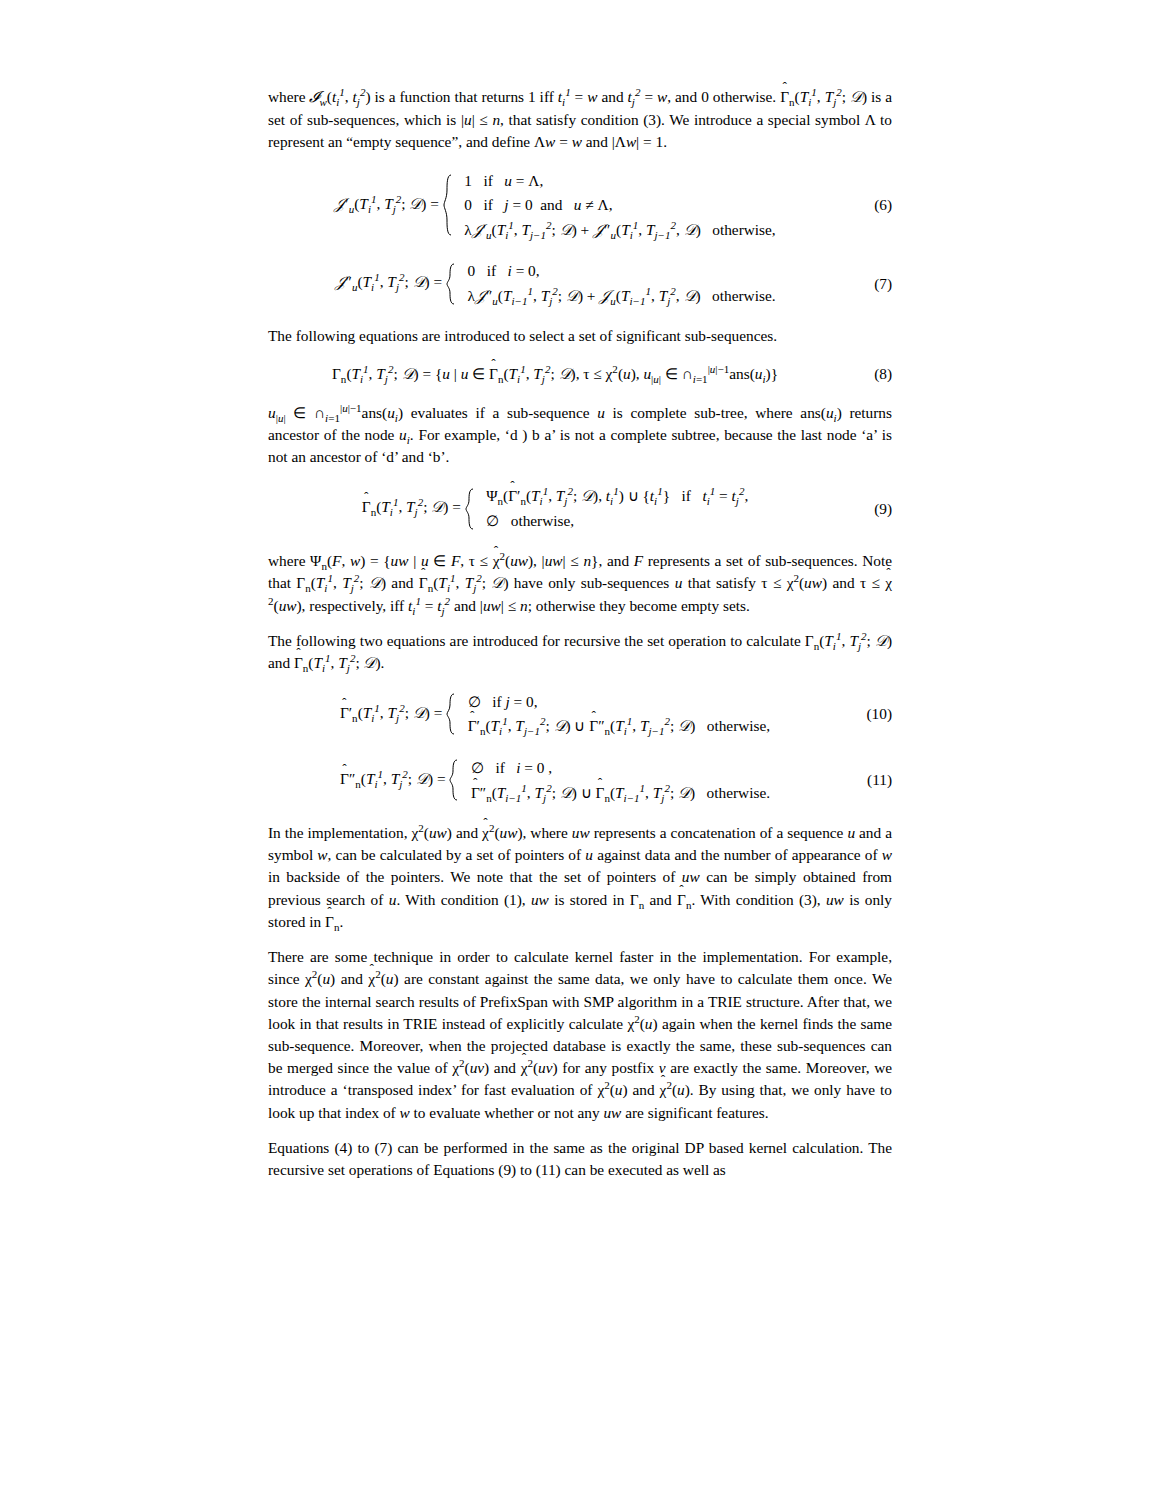where 𝓘w(ti1, tj2) is a function that returns 1 iff ti1 = w and tj2 = w, and 0 otherwise. Γ̂n(Ti1, Tj2; 𝒟) is a set of sub-sequences, which is |u| ≤ n, that satisfy condition (3). We introduce a special symbol Λ to represent an “empty sequence”, and define Λw = w and |Λw| = 1.
𝒥′u(Ti1, Tj2; 𝒟) = 1 if u = Λ, 0 if j = 0 and u ≠ Λ, λ𝒥′u(Ti1, Tj−12; 𝒟) + 𝒥″u(Ti1, Tj−12, 𝒟) otherwise,
(6)
𝒥″u(Ti1, Tj2; 𝒟) = 0 if i = 0, λ𝒥″u(Ti−11, Tj2; 𝒟) + 𝒥u(Ti−11, Tj2, 𝒟) otherwise.
(7)
The following equations are introduced to select a set of significant sub-sequences.
Γn(Ti1, Tj2; 𝒟) = {u | u ∈ Γ̂n(Ti1, Tj2; 𝒟), τ ≤ χ2(u), u|u| ∈ ∩i=1|u|−1ans(ui)}
(8)
u|u| ∈ ∩i=1|u|−1ans(ui) evaluates if a sub-sequence u is complete sub-tree, where ans(ui) returns ancestor of the node ui. For example, ‘d ) b a’ is not a complete subtree, because the last node ‘a’ is not an ancestor of ‘d’ and ‘b’.
Γ̂n(Ti1, Tj2; 𝒟) = Ψn(Γ̂′n(Ti1, Tj2; 𝒟), ti1) ∪ {ti1} if ti1 = tj2, ∅ otherwise,
(9)
where Ψn(F, w) = {uw | u ∈ F, τ ≤ χ̂2(uw), |uw| ≤ n}, and F represents a set of sub-sequences. Note that Γn(Ti1, Tj2; 𝒟) and Γ̂n(Ti1, Tj2; 𝒟) have only sub-sequences u that satisfy τ ≤ χ2(uw) and τ ≤ χ̂2(uw), respectively, iff ti1 = tj2 and |uw| ≤ n; otherwise they become empty sets.
The following two equations are introduced for recursive the set operation to calculate Γn(Ti1, Tj2; 𝒟) and Γ̂n(Ti1, Tj2; 𝒟).
Γ̂′n(Ti1, Tj2; 𝒟) = ∅ if j = 0, Γ̂′n(Ti1, Tj−12; 𝒟) ∪ Γ̂″n(Ti1, Tj−12; 𝒟) otherwise,
(10)
Γ̂″n(Ti1, Tj2; 𝒟) = ∅ if i = 0 , Γ̂″n(Ti−11, Tj2; 𝒟) ∪ Γ̂n(Ti−11, Tj2; 𝒟) otherwise.
(11)
In the implementation, χ2(uw) and χ̂2(uw), where uw represents a concatenation of a sequence u and a symbol w, can be calculated by a set of pointers of u against data and the number of appearance of w in backside of the pointers. We note that the set of pointers of uw can be simply obtained from previous search of u. With condition (1), uw is stored in Γn and Γ̂n. With condition (3), uw is only stored in Γ̂n.
There are some technique in order to calculate kernel faster in the implementation. For example, since χ2(u) and χ̂2(u) are constant against the same data, we only have to calculate them once. We store the internal search results of PrefixSpan with SMP algorithm in a TRIE structure. After that, we look in that results in TRIE instead of explicitly calculate χ2(u) again when the kernel finds the same sub-sequence. Moreover, when the projected database is exactly the same, these sub-sequences can be merged since the value of χ2(uv) and χ̂2(uv) for any postfix v are exactly the same. Moreover, we introduce a ‘transposed index’ for fast evaluation of χ2(u) and χ̂2(u). By using that, we only have to look up that index of w to evaluate whether or not any uw are significant features.
Equations (4) to (7) can be performed in the same as the original DP based kernel calculation. The recursive set operations of Equations (9) to (11) can be executed as well as